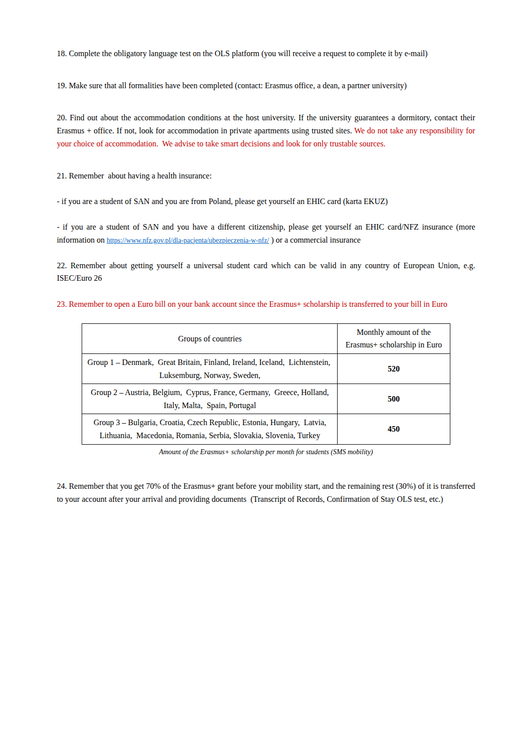18. Complete the obligatory language test on the OLS platform (you will receive a request to complete it by e-mail)
19. Make sure that all formalities have been completed (contact: Erasmus office, a dean, a partner university)
20. Find out about the accommodation conditions at the host university. If the university guarantees a dormitory, contact their Erasmus + office. If not, look for accommodation in private apartments using trusted sites. We do not take any responsibility for your choice of accommodation. We advise to take smart decisions and look for only trustable sources.
21. Remember about having a health insurance:
- if you are a student of SAN and you are from Poland, please get yourself an EHIC card (karta EKUZ)
- if you are a student of SAN and you have a different citizenship, please get yourself an EHIC card/NFZ insurance (more information on https://www.nfz.gov.pl/dla-pacjenta/ubezpieczenia-w-nfz/ ) or a commercial insurance
22. Remember about getting yourself a universal student card which can be valid in any country of European Union, e.g. ISEC/Euro 26
23. Remember to open a Euro bill on your bank account since the Erasmus+ scholarship is transferred to your bill in Euro
| Groups of countries | Monthly amount of the Erasmus+ scholarship in Euro |
| --- | --- |
| Group 1 – Denmark, Great Britain, Finland, Ireland, Iceland, Lichtenstein, Luksemburg, Norway, Sweden, | 520 |
| Group 2 – Austria, Belgium, Cyprus, France, Germany, Greece, Holland, Italy, Malta, Spain, Portugal | 500 |
| Group 3 – Bulgaria, Croatia, Czech Republic, Estonia, Hungary, Latvia, Lithuania, Macedonia, Romania, Serbia, Slovakia, Slovenia, Turkey | 450 |
Amount of the Erasmus+ scholarship per month for students (SMS mobility)
24. Remember that you get 70% of the Erasmus+ grant before your mobility start, and the remaining rest (30%) of it is transferred to your account after your arrival and providing documents (Transcript of Records, Confirmation of Stay OLS test, etc.)